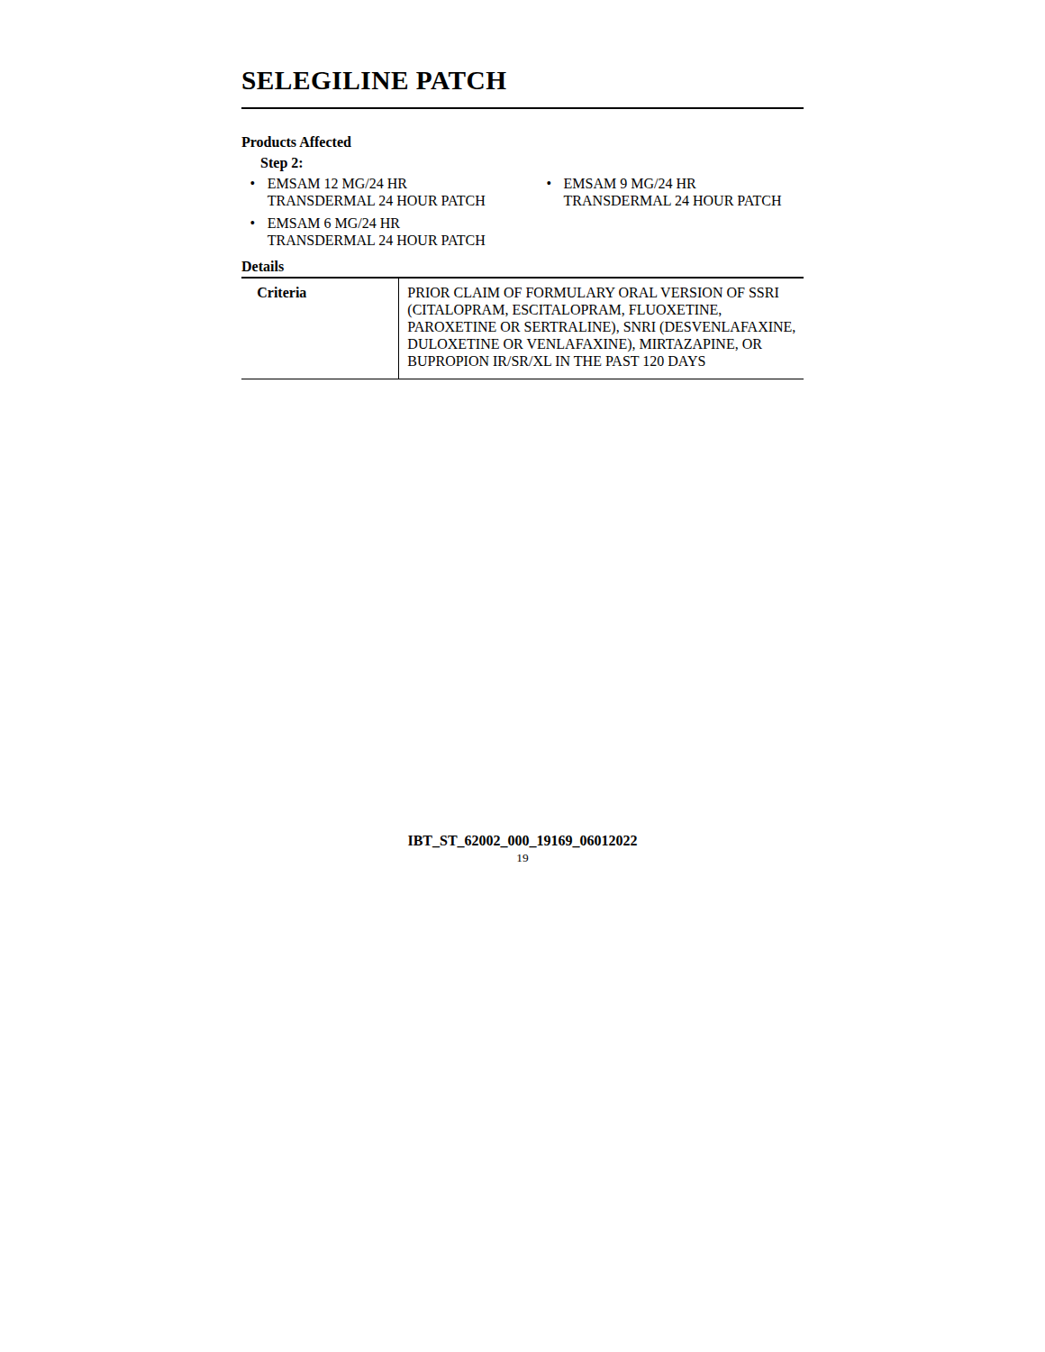SELEGILINE PATCH
Products Affected
Step 2:
EMSAM 12 MG/24 HR TRANSDERMAL 24 HOUR PATCH
EMSAM 6 MG/24 HR TRANSDERMAL 24 HOUR PATCH
EMSAM 9 MG/24 HR TRANSDERMAL 24 HOUR PATCH
Details
| Criteria | PRIOR CLAIM OF FORMULARY ORAL VERSION OF SSRI (CITALOPRAM, ESCITALOPRAM, FLUOXETINE, PAROXETINE OR SERTRALINE), SNRI (DESVENLAFAXINE, DULOXETINE OR VENLAFAXINE), MIRTAZAPINE, OR BUPROPION IR/SR/XL IN THE PAST 120 DAYS |
IBT_ST_62002_000_19169_06012022
19